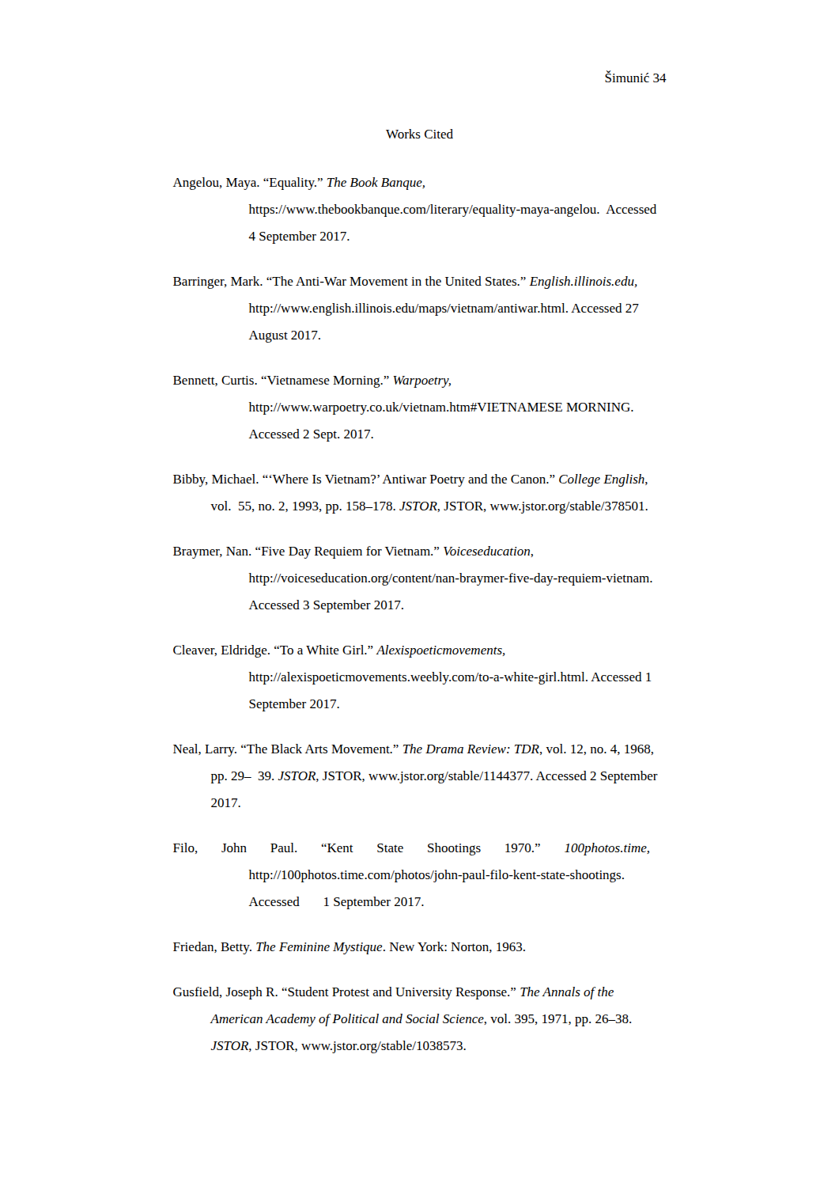Šimunić 34
Works Cited
Angelou, Maya. “Equality.” The Book Banque, https://www.thebookbanque.com/literary/equality-maya-angelou. Accessed 4 September 2017.
Barringer, Mark. “The Anti-War Movement in the United States.” English.illinois.edu, http://www.english.illinois.edu/maps/vietnam/antiwar.html. Accessed 27 August 2017.
Bennett, Curtis. “Vietnamese Morning.” Warpoetry, http://www.warpoetry.co.uk/vietnam.htm#VIETNAMESE MORNING. Accessed 2 Sept. 2017.
Bibby, Michael. “‘Where Is Vietnam?’ Antiwar Poetry and the Canon.” College English, vol. 55, no. 2, 1993, pp. 158–178. JSTOR, JSTOR, www.jstor.org/stable/378501.
Braymer, Nan. “Five Day Requiem for Vietnam.” Voiceseducation, http://voiceseducation.org/content/nan-braymer-five-day-requiem-vietnam. Accessed 3 September 2017.
Cleaver, Eldridge. “To a White Girl.” Alexispoeticmovements, http://alexispoeticmovements.weebly.com/to-a-white-girl.html. Accessed 1 September 2017.
Neal, Larry. “The Black Arts Movement.” The Drama Review: TDR, vol. 12, no. 4, 1968, pp. 29– 39. JSTOR, JSTOR, www.jstor.org/stable/1144377. Accessed 2 September 2017.
Filo, John Paul. “Kent State Shootings 1970.” 100photos.time, http://100photos.time.com/photos/john-paul-filo-kent-state-shootings. Accessed 1 September 2017.
Friedan, Betty. The Feminine Mystique. New York: Norton, 1963.
Gusfield, Joseph R. “Student Protest and University Response.” The Annals of the American Academy of Political and Social Science, vol. 395, 1971, pp. 26–38. JSTOR, JSTOR, www.jstor.org/stable/1038573.